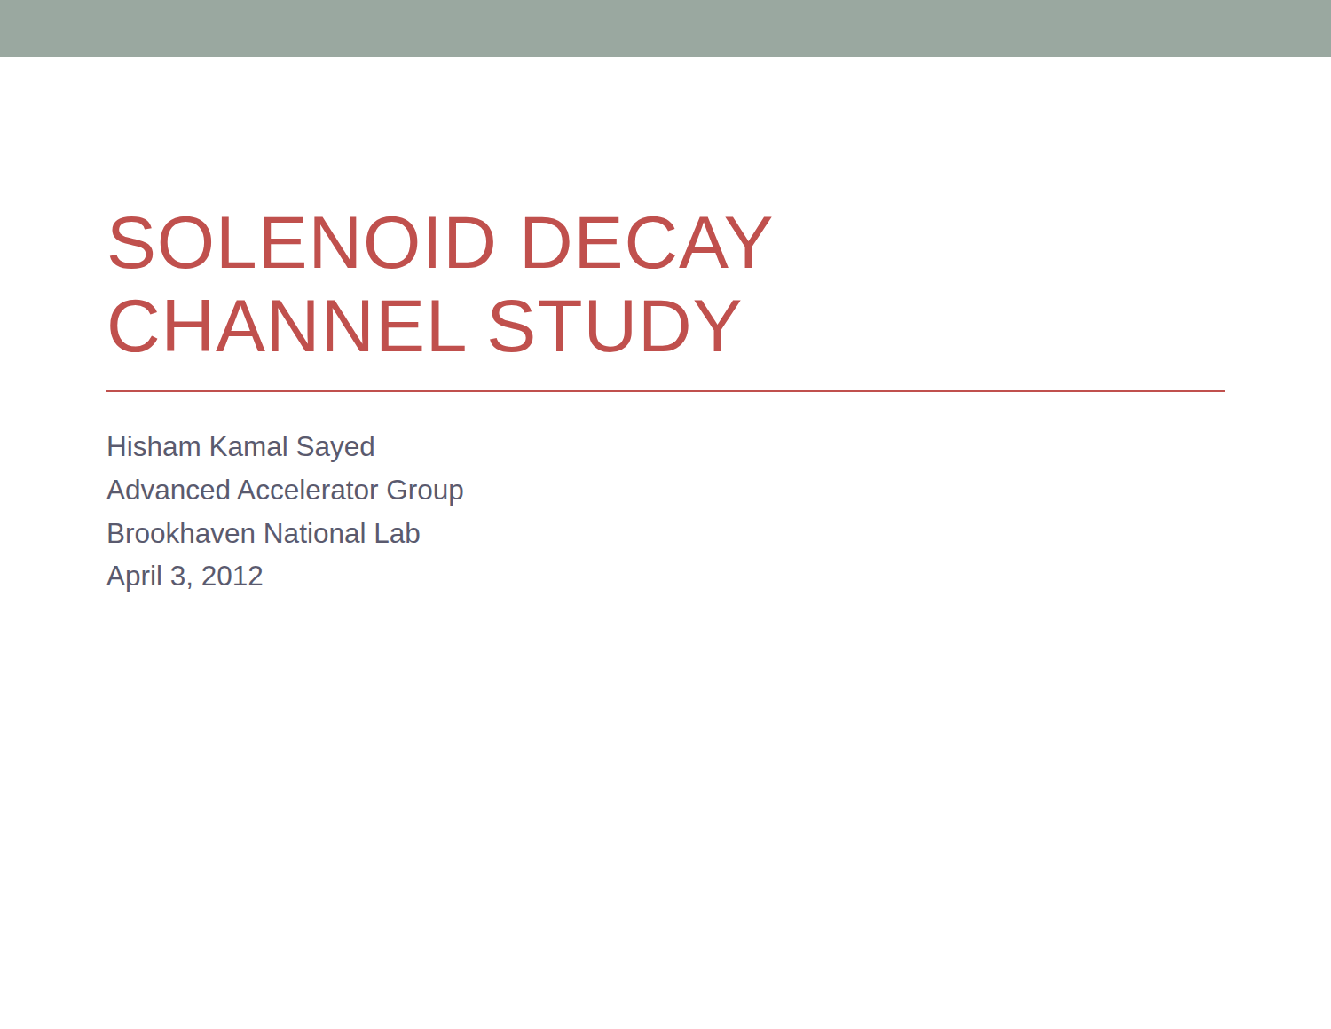Solenoid Decay
Channel Study
Hisham Kamal Sayed
Advanced Accelerator Group
Brookhaven National Lab
April 3, 2012